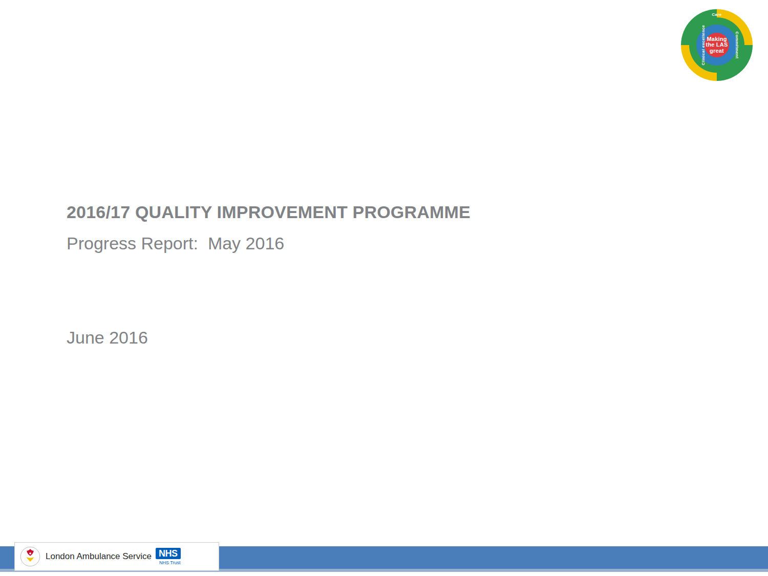Making
the LAS
great
Care Clinical excellence Commitment
2016/17 Quality Improvement Programme
Progress Report: May 2016
June 2016
London Ambulance Service
NHS NHS Trust